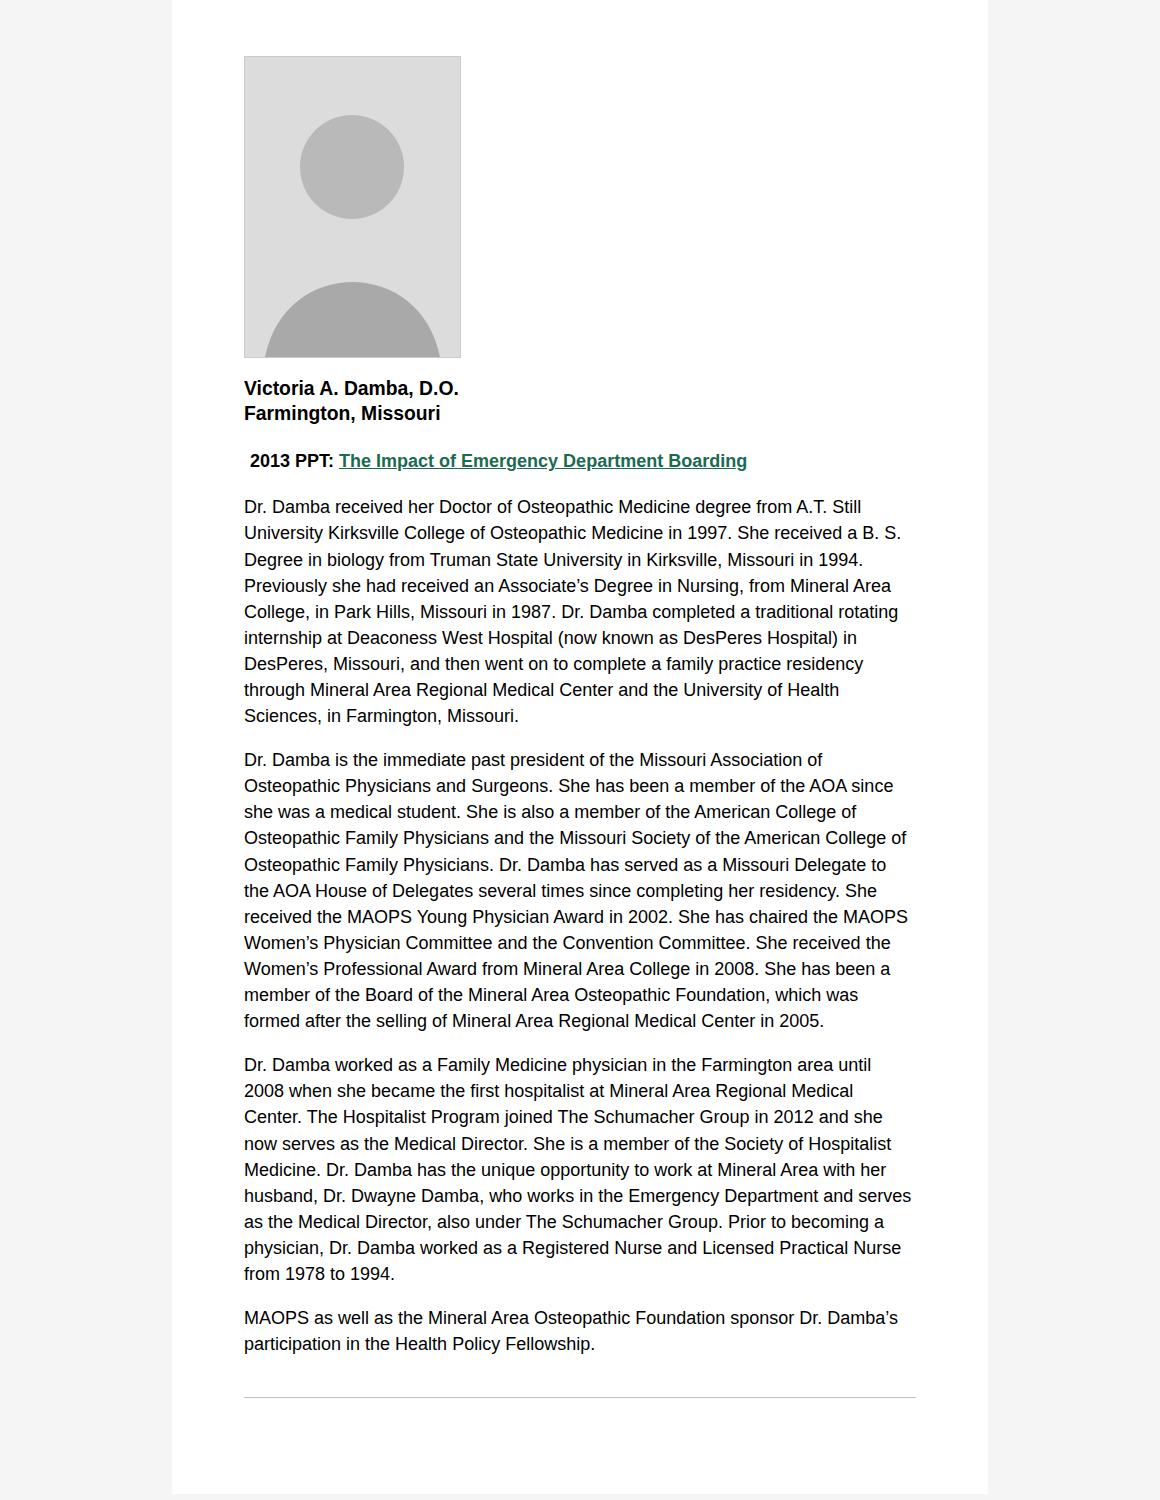Victoria A. Damba, D.O.Farmington, Missouri
2013 PPT: The Impact of Emergency Department Boarding
Dr. Damba received her Doctor of Osteopathic Medicine degree from A.T. Still University Kirksville College of Osteopathic Medicine in 1997. She received a B. S. Degree in biology from Truman State University in Kirksville, Missouri in 1994. Previously she had received an Associate’s Degree in Nursing, from Mineral Area College, in Park Hills, Missouri in 1987. Dr. Damba completed a traditional rotating internship at Deaconess West Hospital (now known as DesPeres Hospital) in DesPeres, Missouri, and then went on to complete a family practice residency through Mineral Area Regional Medical Center and the University of Health Sciences, in Farmington, Missouri.
Dr. Damba is the immediate past president of the Missouri Association of Osteopathic Physicians and Surgeons. She has been a member of the AOA since she was a medical student. She is also a member of the American College of Osteopathic Family Physicians and the Missouri Society of the American College of Osteopathic Family Physicians. Dr. Damba has served as a Missouri Delegate to the AOA House of Delegates several times since completing her residency. She received the MAOPS Young Physician Award in 2002. She has chaired the MAOPS Women’s Physician Committee and the Convention Committee. She received the Women’s Professional Award from Mineral Area College in 2008. She has been a member of the Board of the Mineral Area Osteopathic Foundation, which was formed after the selling of Mineral Area Regional Medical Center in 2005.
Dr. Damba worked as a Family Medicine physician in the Farmington area until 2008 when she became the first hospitalist at Mineral Area Regional Medical Center. The Hospitalist Program joined The Schumacher Group in 2012 and she now serves as the Medical Director. She is a member of the Society of Hospitalist Medicine. Dr. Damba has the unique opportunity to work at Mineral Area with her husband, Dr. Dwayne Damba, who works in the Emergency Department and serves as the Medical Director, also under The Schumacher Group. Prior to becoming a physician, Dr. Damba worked as a Registered Nurse and Licensed Practical Nurse from 1978 to 1994.
MAOPS as well as the Mineral Area Osteopathic Foundation sponsor Dr. Damba’s participation in the Health Policy Fellowship.